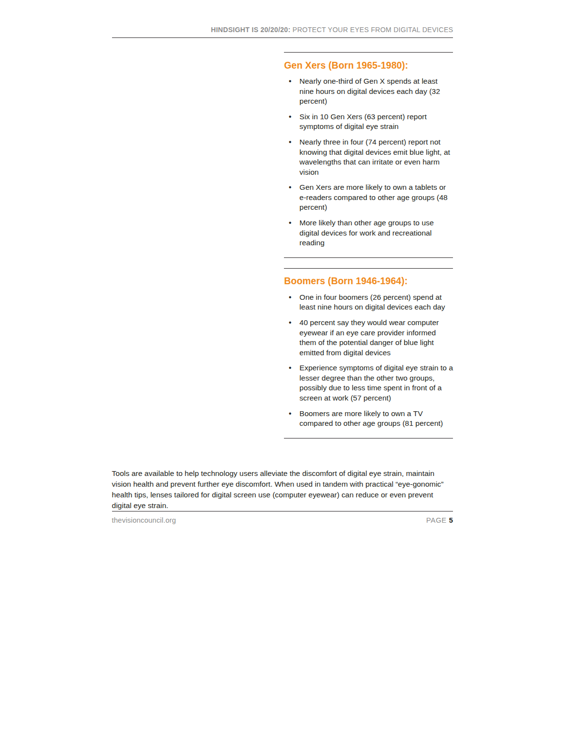HINDSIGHT IS 20/20/20: PROTECT YOUR EYES FROM DIGITAL DEVICES
Gen Xers (Born 1965-1980):
Nearly one-third of Gen X spends at least nine hours on digital devices each day (32 percent)
Six in 10 Gen Xers (63 percent) report symptoms of digital eye strain
Nearly three in four (74 percent) report not knowing that digital devices emit blue light, at wavelengths that can irritate or even harm vision
Gen Xers are more likely to own a tablets or e-readers compared to other age groups (48 percent)
More likely than other age groups to use digital devices for work and recreational reading
Boomers (Born 1946-1964):
One in four boomers (26 percent) spend at least nine hours on digital devices each day
40 percent say they would wear computer eyewear if an eye care provider informed them of the potential danger of blue light emitted from digital devices
Experience symptoms of digital eye strain to a lesser degree than the other two groups, possibly due to less time spent in front of a screen at work (57 percent)
Boomers are more likely to own a TV compared to other age groups (81 percent)
Tools are available to help technology users alleviate the discomfort of digital eye strain, maintain vision health and prevent further eye discomfort. When used in tandem with practical “eye-gonomic” health tips, lenses tailored for digital screen use (computer eyewear) can reduce or even prevent digital eye strain.
thevisioncouncil.org PAGE 5